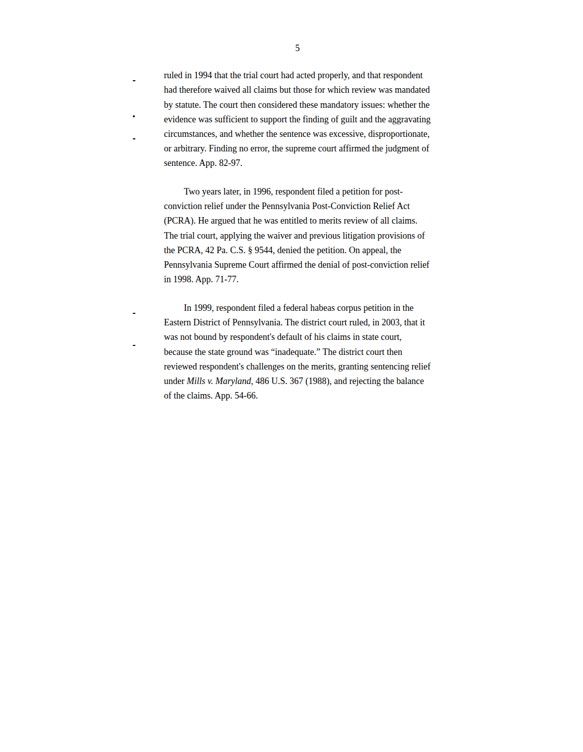5
ruled in 1994 that the trial court had acted properly, and that respondent had therefore waived all claims but those for which review was mandated by statute. The court then considered these mandatory issues: whether the evidence was sufficient to support the finding of guilt and the aggravating circumstances, and whether the sentence was excessive, disproportionate, or arbitrary. Finding no error, the supreme court affirmed the judgment of sentence. App. 82-97.
Two years later, in 1996, respondent filed a petition for post-conviction relief under the Pennsylvania Post-Conviction Relief Act (PCRA). He argued that he was entitled to merits review of all claims. The trial court, applying the waiver and previous litigation provisions of the PCRA, 42 Pa. C.S. § 9544, denied the petition. On appeal, the Pennsylvania Supreme Court affirmed the denial of post-conviction relief in 1998. App. 71-77.
In 1999, respondent filed a federal habeas corpus petition in the Eastern District of Pennsylvania. The district court ruled, in 2003, that it was not bound by respondent's default of his claims in state court, because the state ground was “inadequate.” The district court then reviewed respondent's challenges on the merits, granting sentencing relief under Mills v. Maryland, 486 U.S. 367 (1988), and rejecting the balance of the claims. App. 54-66.